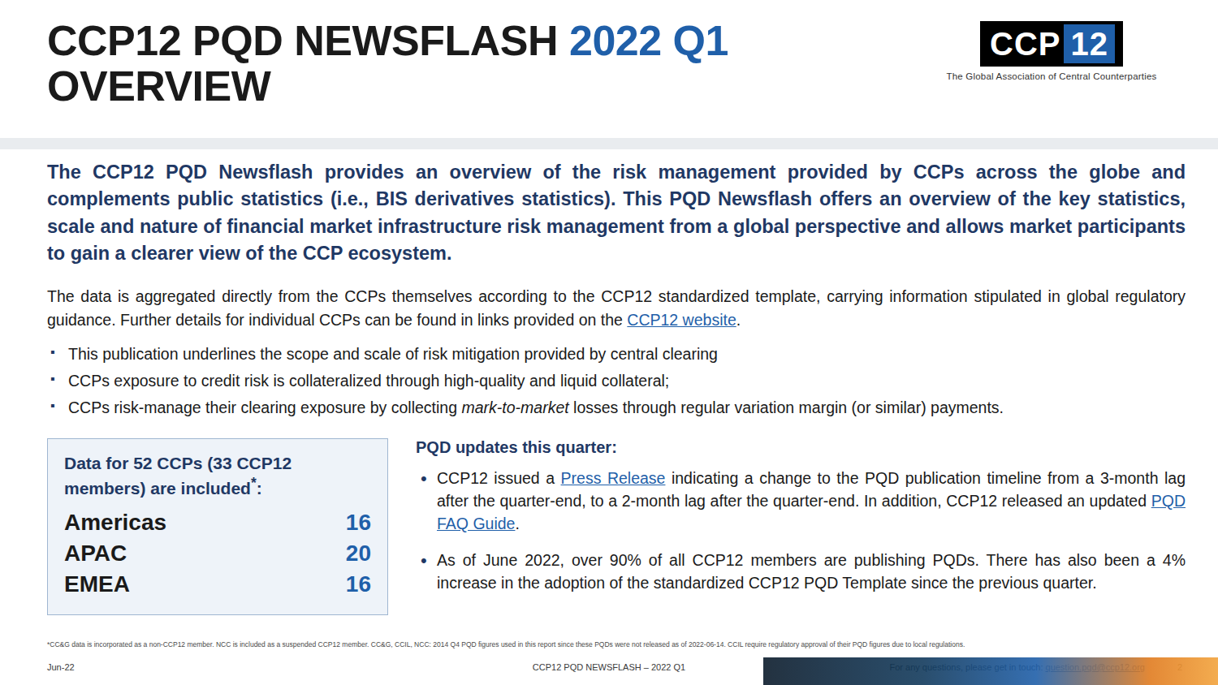CCP12 PQD NEWSFLASH 2022 Q1
OVERVIEW
CCP12
The Global Association of Central Counterparties
The CCP12 PQD Newsflash provides an overview of the risk management provided by CCPs across the globe and complements public statistics (i.e., BIS derivatives statistics). This PQD Newsflash offers an overview of the key statistics, scale and nature of financial market infrastructure risk management from a global perspective and allows market participants to gain a clearer view of the CCP ecosystem.
The data is aggregated directly from the CCPs themselves according to the CCP12 standardized template, carrying information stipulated in global regulatory guidance. Further details for individual CCPs can be found in links provided on the CCP12 website.
This publication underlines the scope and scale of risk mitigation provided by central clearing
CCPs exposure to credit risk is collateralized through high-quality and liquid collateral;
CCPs risk-manage their clearing exposure by collecting mark-to-market losses through regular variation margin (or similar) payments.
Data for 52 CCPs (33 CCP12 members) are included*:
Americas 16
APAC 20
EMEA 16
PQD updates this quarter:
CCP12 issued a Press Release indicating a change to the PQD publication timeline from a 3-month lag after the quarter-end, to a 2-month lag after the quarter-end. In addition, CCP12 released an updated PQD FAQ Guide.
As of June 2022, over 90% of all CCP12 members are publishing PQDs. There has also been a 4% increase in the adoption of the standardized CCP12 PQD Template since the previous quarter.
*CC&G data is incorporated as a non-CCP12 member. NCC is included as a suspended CCP12 member. CC&G, CCIL, NCC: 2014 Q4 PQD figures used in this report since these PQDs were not released as of 2022-06-14. CCIL require regulatory approval of their PQD figures due to local regulations.
Jun-22
CCP12 PQD NEWSFLASH – 2022 Q1
For any questions, please get in touch: question.pqd@ccp12.org
2